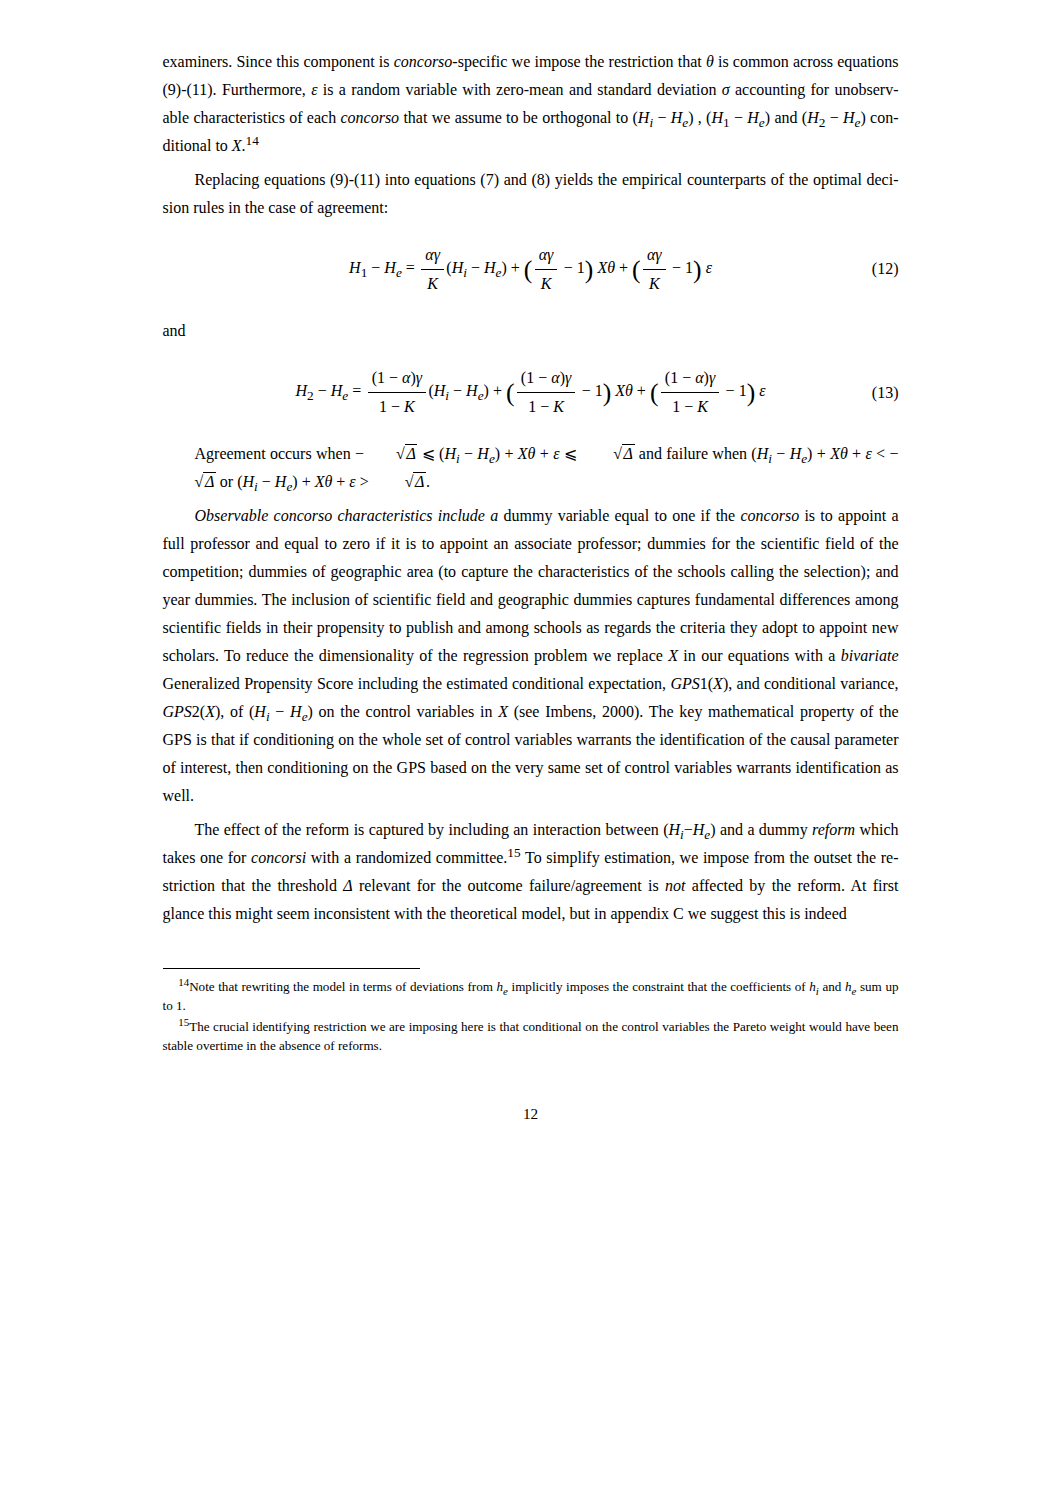examiners. Since this component is concorso-specific we impose the restriction that θ is common across equations (9)-(11). Furthermore, ε is a random variable with zero-mean and standard deviation σ accounting for unobservable characteristics of each concorso that we assume to be orthogonal to (Hi − He) , (H1 − He) and (H2 − He) conditional to X.14
Replacing equations (9)-(11) into equations (7) and (8) yields the empirical counterparts of the optimal decision rules in the case of agreement:
H1 − He = αγ K(Hi − He) + (αγ K − 1) Xθ + (αγ K − 1) ε (12)
and
H2 − He = (1 − α)γ 1 − K(Hi − He) + ((1 − α)γ 1 − K − 1) Xθ + ((1 − α)γ 1 − K − 1) ε (13)
Agreement occurs when −√Δ ⩽ (Hi − He) + Xθ + ε ⩽ √Δ and failure when (Hi − He) + Xθ + ε < −√Δ or (Hi − He) + Xθ + ε > √Δ.
Observable concorso characteristics include a dummy variable equal to one if the concorso is to appoint a full professor and equal to zero if it is to appoint an associate professor; dummies for the scientific field of the competition; dummies of geographic area (to capture the characteristics of the schools calling the selection); and year dummies. The inclusion of scientific field and geographic dummies captures fundamental differences among scientific fields in their propensity to publish and among schools as regards the criteria they adopt to appoint new scholars. To reduce the dimensionality of the regression problem we replace X in our equations with a bivariate Generalized Propensity Score including the estimated conditional expectation, GPS1(X), and conditional variance, GPS2(X), of (Hi − He) on the control variables in X (see Imbens, 2000). The key mathematical property of the GPS is that if conditioning on the whole set of control variables warrants the identification of the causal parameter of interest, then conditioning on the GPS based on the very same set of control variables warrants identification as well.
The effect of the reform is captured by including an interaction between (Hi−He) and a dummy reform which takes one for concorsi with a randomized committee.15 To simplify estimation, we impose from the outset the restriction that the threshold Δ relevant for the outcome failure/agreement is not affected by the reform. At first glance this might seem inconsistent with the theoretical model, but in appendix C we suggest this is indeed
14Note that rewriting the model in terms of deviations from he implicitly imposes the constraint that the coefficients of hi and he sum up to 1.
15The crucial identifying restriction we are imposing here is that conditional on the control variables the Pareto weight would have been stable overtime in the absence of reforms.
12